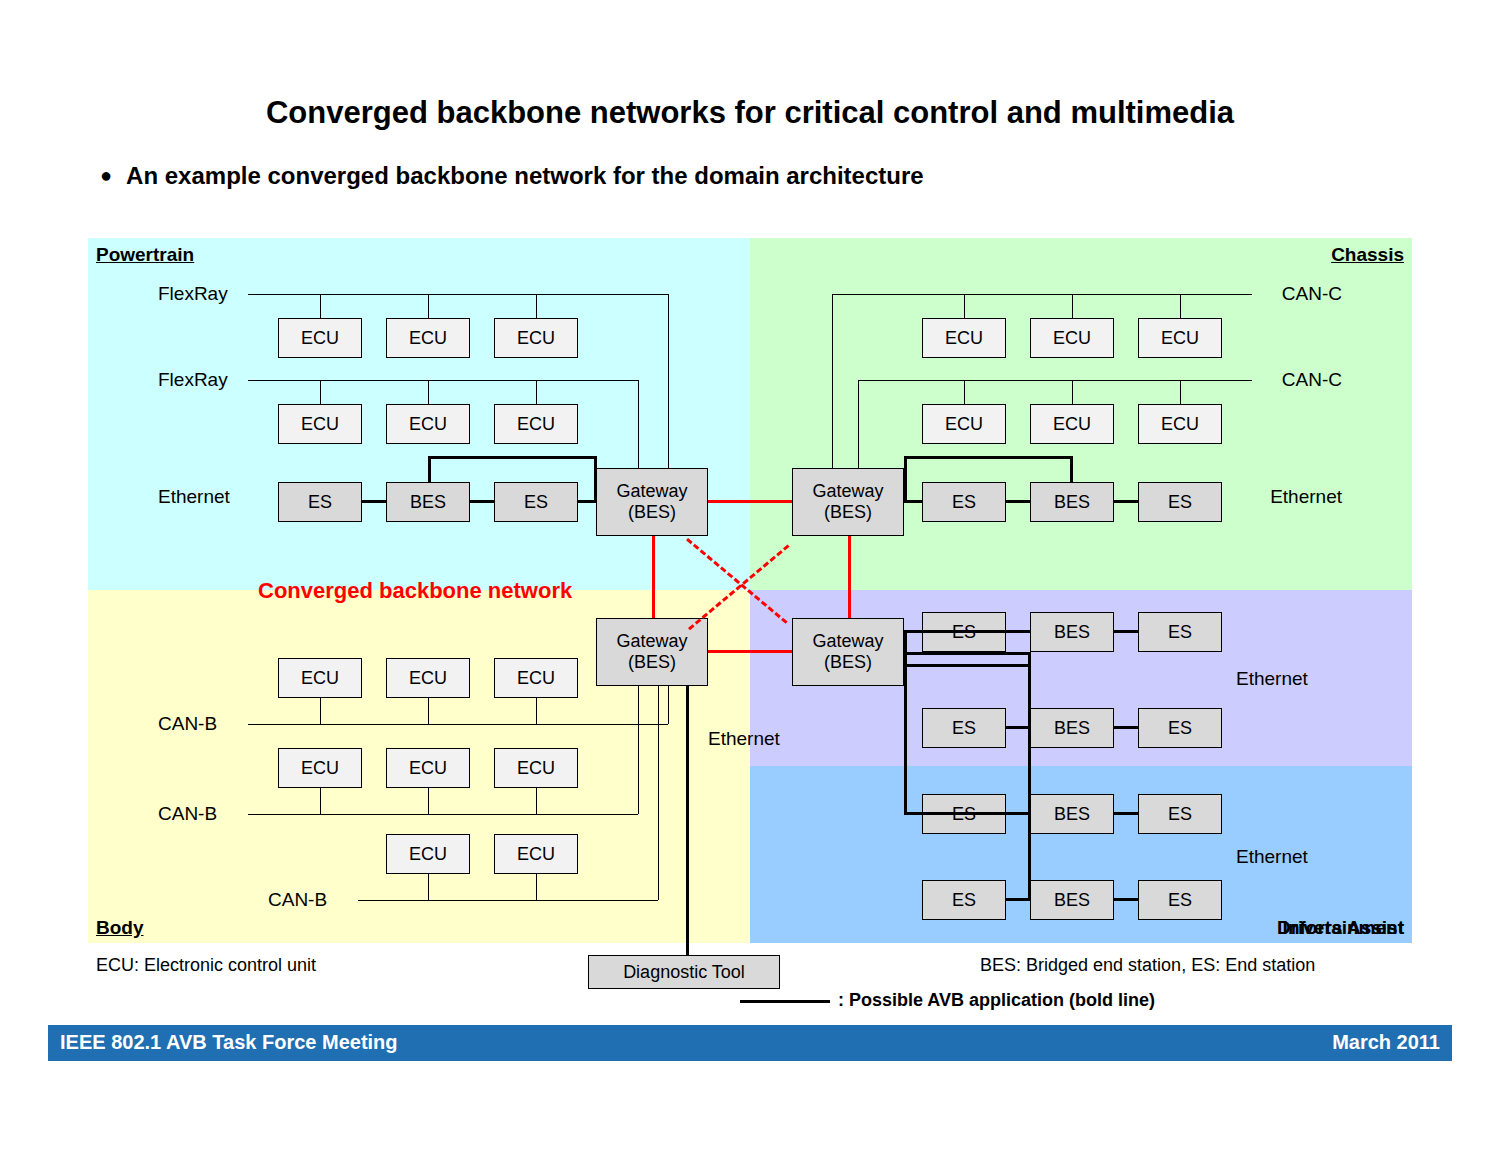Converged backbone networks for critical control and multimedia
●An example converged backbone network for the domain architecture
Powertrain
Chassis
Body
Drivers Assist
Infortainment
FlexRay
ECU
ECU
ECU
FlexRay
ECU
ECU
ECU
Ethernet
ES
BES
ES
Gateway
(BES)
CAN-C
ECU
ECU
ECU
CAN-C
ECU
ECU
ECU
Ethernet
ES
BES
ES
Gateway
(BES)
ECU
ECU
ECU
CAN-B
ECU
ECU
ECU
CAN-B
ECU
ECU
CAN-B
Gateway
(BES)
Ethernet
ES
BES
ES
ES
BES
ES
Ethernet
ES
BES
ES
ES
BES
ES
Ethernet
Gateway
(BES)
Converged backbone network
ECU: Electronic control unit
BES: Bridged end station, ES: End station
Diagnostic Tool
: Possible AVB application (bold line)
IEEE 802.1 AVB Task Force Meeting March 2011